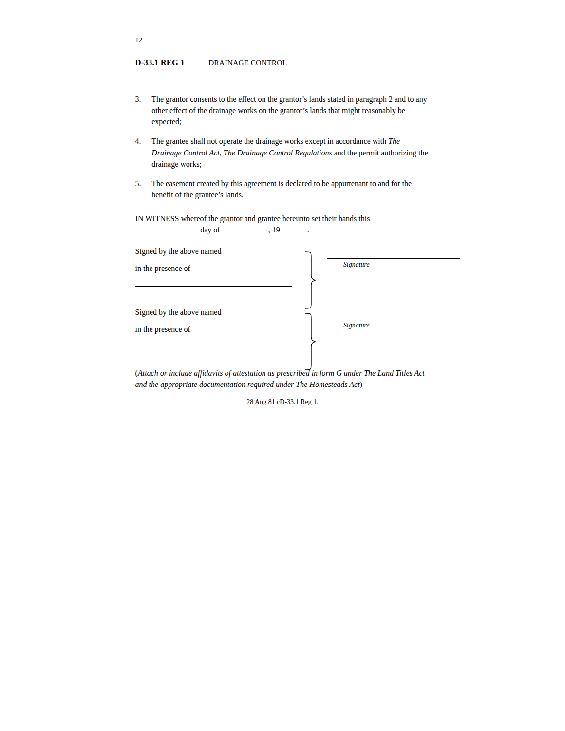12
D-33.1 REG 1 DRAINAGE CONTROL
3. The grantor consents to the effect on the grantor’s lands stated in paragraph 2 and to any other effect of the drainage works on the grantor’s lands that might reasonably be expected;
4. The grantee shall not operate the drainage works except in accordance with The Drainage Control Act, The Drainage Control Regulations and the permit authorizing the drainage works;
5. The easement created by this agreement is declared to be appurtenant to and for the benefit of the grantee’s lands.
IN WITNESS whereof the grantor and grantee hereunto set their hands this day of , 19 .
Signed by the above named
in the presence of
Signature
Signed by the above named
in the presence of
Signature
(Attach or include affidavits of attestation as prescribed in form G under The Land Titles Act and the appropriate documentation required under The Homesteads Act)
28 Aug 81 cD-33.1 Reg 1.